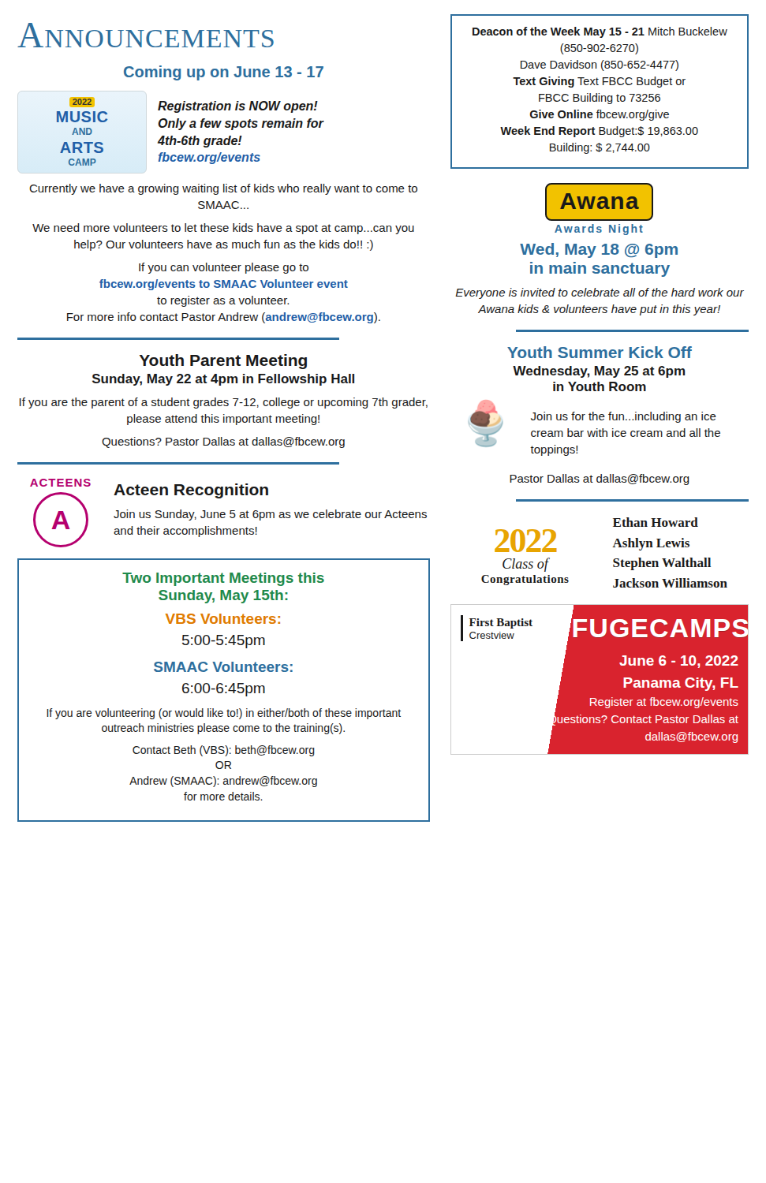ANNOUNCEMENTS
Coming up on June 13 - 17
2022
MUSIC
AND
ARTS
CAMP
Registration is NOW open!
Only a few spots remain for
4th-6th grade!
fbcew.org/events
Currently we have a growing waiting list of kids who really want to come to SMAAC...
We need more volunteers to let these kids have a spot at camp...can you help? Our volunteers have as much fun as the kids do!! :)
If you can volunteer please go to
fbcew.org/events to SMAAC Volunteer event
to register as a volunteer.
For more info contact Pastor Andrew (andrew@fbcew.org).
Youth Parent Meeting
Sunday, May 22 at 4pm in Fellowship Hall
If you are the parent of a student grades 7-12, college or upcoming 7th grader, please attend this important meeting!
Questions? Pastor Dallas at dallas@fbcew.org
ACTEENS
A
Acteen Recognition
Join us Sunday, June 5 at 6pm as we celebrate our Acteens and their accomplishments!
Two Important Meetings this
Sunday, May 15th:
VBS Volunteers:
5:00-5:45pm
SMAAC Volunteers:
6:00-6:45pm
If you are volunteering (or would like to!) in either/both of these important outreach ministries please come to the training(s).
Contact Beth (VBS): beth@fbcew.org
OR
Andrew (SMAAC): andrew@fbcew.org
for more details.
Deacon of the Week May 15 - 21 Mitch Buckelew (850-902-6270)
Dave Davidson (850-652-4477)
Text Giving Text FBCC Budget or
FBCC Building to 73256
Give Online fbcew.org/give
Week End Report Budget:$ 19,863.00
Building: $ 2,744.00
Awana
Awards Night
Wed, May 18 @ 6pm
in main sanctuary
Everyone is invited to celebrate all of the hard work our Awana kids & volunteers have put in this year!
Youth Summer Kick Off
Wednesday, May 25 at 6pm
in Youth Room
🍨
Join us for the fun...including an ice cream bar with ice cream and all the toppings!
Pastor Dallas at dallas@fbcew.org
2022
Class of
Congratulations
Ethan Howard
Ashlyn Lewis
Stephen Walthall
Jackson Williamson
First Baptist
Crestview
FUGECAMPS
June 6 - 10, 2022
Panama City, FL
Register at fbcew.org/events
Questions? Contact Pastor Dallas at
dallas@fbcew.org